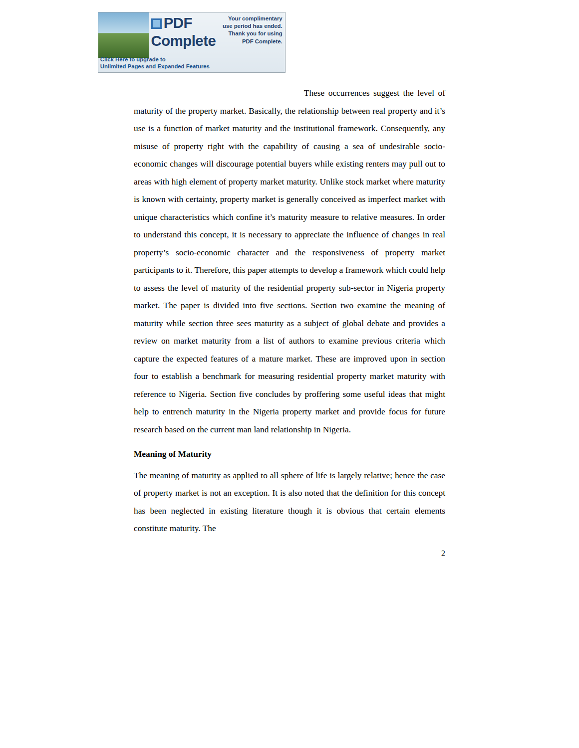PDF
Complete
Your complimentary
use period has ended.
Thank you for using
PDF Complete.
Click Here to upgrade to
Unlimited Pages and Expanded Features
These occurrences suggest the level of maturity of the property market. Basically, the relationship between real property and it’s use is a function of market maturity and the institutional framework. Consequently, any misuse of property right with the capability of causing a sea of undesirable socio-economic changes will discourage potential buyers while existing renters may pull out to areas with high element of property market maturity. Unlike stock market where maturity is known with certainty, property market is generally conceived as imperfect market with unique characteristics which confine it’s maturity measure to relative measures. In order to understand this concept, it is necessary to appreciate the influence of changes in real property’s socio-economic character and the responsiveness of property market participants to it. Therefore, this paper attempts to develop a framework which could help to assess the level of maturity of the residential property sub-sector in Nigeria property market. The paper is divided into five sections. Section two examine the meaning of maturity while section three sees maturity as a subject of global debate and provides a review on market maturity from a list of authors to examine previous criteria which capture the expected features of a mature market. These are improved upon in section four to establish a benchmark for measuring residential property market maturity with reference to Nigeria. Section five concludes by proffering some useful ideas that might help to entrench maturity in the Nigeria property market and provide focus for future research based on the current man land relationship in Nigeria.
Meaning of Maturity
The meaning of maturity as applied to all sphere of life is largely relative; hence the case of property market is not an exception. It is also noted that the definition for this concept has been neglected in existing literature though it is obvious that certain elements constitute maturity. The
2